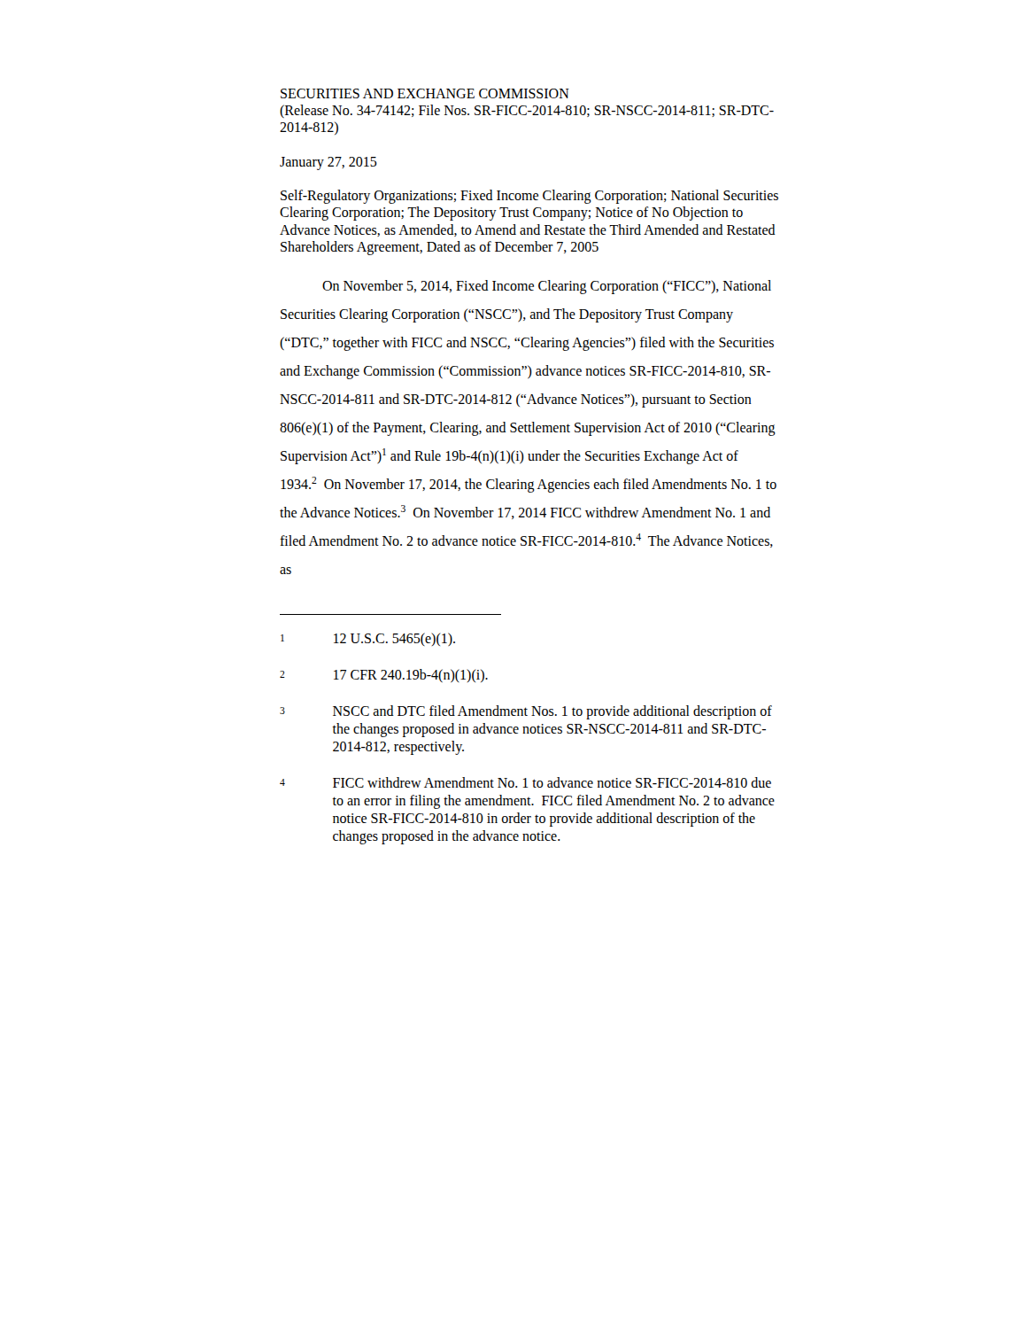SECURITIES AND EXCHANGE COMMISSION
(Release No. 34-74142; File Nos. SR-FICC-2014-810; SR-NSCC-2014-811; SR-DTC-2014-812)
January 27, 2015
Self-Regulatory Organizations; Fixed Income Clearing Corporation; National Securities Clearing Corporation; The Depository Trust Company; Notice of No Objection to Advance Notices, as Amended, to Amend and Restate the Third Amended and Restated Shareholders Agreement, Dated as of December 7, 2005
On November 5, 2014, Fixed Income Clearing Corporation (“FICC”), National Securities Clearing Corporation (“NSCC”), and The Depository Trust Company (“DTC,” together with FICC and NSCC, “Clearing Agencies”) filed with the Securities and Exchange Commission (“Commission”) advance notices SR-FICC-2014-810, SR-NSCC-2014-811 and SR-DTC-2014-812 (“Advance Notices”), pursuant to Section 806(e)(1) of the Payment, Clearing, and Settlement Supervision Act of 2010 (“Clearing Supervision Act”)1 and Rule 19b-4(n)(1)(i) under the Securities Exchange Act of 1934.2 On November 17, 2014, the Clearing Agencies each filed Amendments No. 1 to the Advance Notices.3 On November 17, 2014 FICC withdrew Amendment No. 1 and filed Amendment No. 2 to advance notice SR-FICC-2014-810.4 The Advance Notices, as
1
12 U.S.C. 5465(e)(1).
2
17 CFR 240.19b-4(n)(1)(i).
3
NSCC and DTC filed Amendment Nos. 1 to provide additional description of the changes proposed in advance notices SR-NSCC-2014-811 and SR-DTC-2014-812, respectively.
4
FICC withdrew Amendment No. 1 to advance notice SR-FICC-2014-810 due to an error in filing the amendment. FICC filed Amendment No. 2 to advance notice SR-FICC-2014-810 in order to provide additional description of the changes proposed in the advance notice.